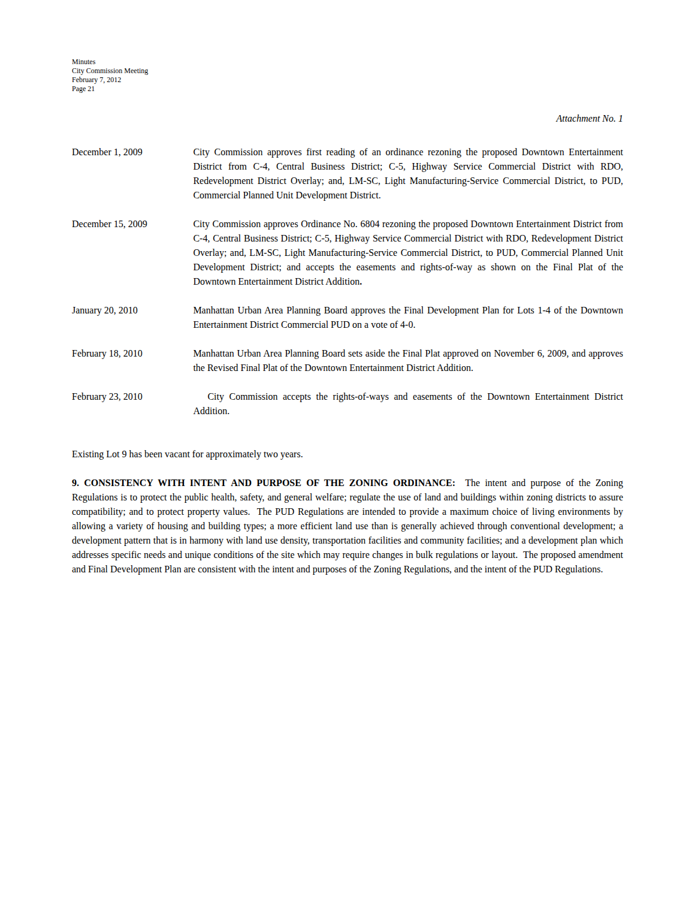Minutes
City Commission Meeting
February 7, 2012
Page 21
Attachment No. 1
| December 1, 2009 | City Commission approves first reading of an ordinance rezoning the proposed Downtown Entertainment District from C-4, Central Business District; C-5, Highway Service Commercial District with RDO, Redevelopment District Overlay; and, LM-SC, Light Manufacturing-Service Commercial District, to PUD, Commercial Planned Unit Development District. |
| December 15, 2009 | City Commission approves Ordinance No. 6804 rezoning the proposed Downtown Entertainment District from C-4, Central Business District; C-5, Highway Service Commercial District with RDO, Redevelopment District Overlay; and, LM-SC, Light Manufacturing-Service Commercial District, to PUD, Commercial Planned Unit Development District; and accepts the easements and rights-of-way as shown on the Final Plat of the Downtown Entertainment District Addition . |
| January 20, 2010 | Manhattan Urban Area Planning Board approves the Final Development Plan for Lots 1-4 of the Downtown Entertainment District Commercial PUD on a vote of 4-0. |
| February 18, 2010 | Manhattan Urban Area Planning Board sets aside the Final Plat approved on November 6, 2009, and approves the Revised Final Plat of the Downtown Entertainment District Addition. |
| February 23, 2010 | City Commission accepts the rights-of-ways and easements of the Downtown Entertainment District Addition. |
Existing Lot 9 has been vacant for approximately two years.
9. CONSISTENCY WITH INTENT AND PURPOSE OF THE ZONING ORDINANCE: The intent and purpose of the Zoning Regulations is to protect the public health, safety, and general welfare; regulate the use of land and buildings within zoning districts to assure compatibility; and to protect property values. The PUD Regulations are intended to provide a maximum choice of living environments by allowing a variety of housing and building types; a more efficient land use than is generally achieved through conventional development; a development pattern that is in harmony with land use density, transportation facilities and community facilities; and a development plan which addresses specific needs and unique conditions of the site which may require changes in bulk regulations or layout. The proposed amendment and Final Development Plan are consistent with the intent and purposes of the Zoning Regulations, and the intent of the PUD Regulations.